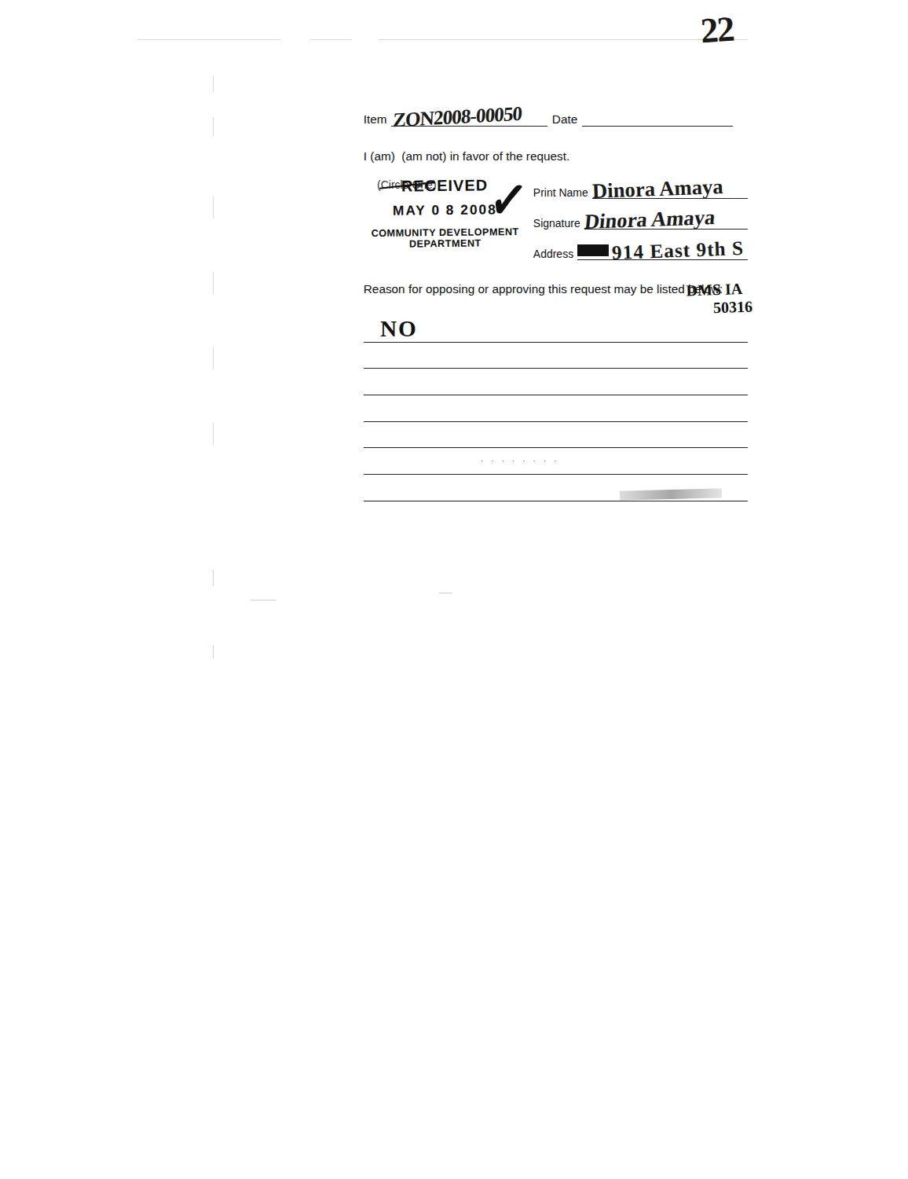22
Item ZON2008-00050 Date
I (am) (am not) in favor of the request.
(Circle One)
RECEIVED
MAY 0 8 2008
COMMUNITY DEVELOPMENT
DEPARTMENT
✓
Print Name Dinora Amaya
Signature Dinora Amaya
Address 914 East 9th S
Reason for opposing or approving this request may be listed below: DMS IA
50316
NO
· · · · · · · ·